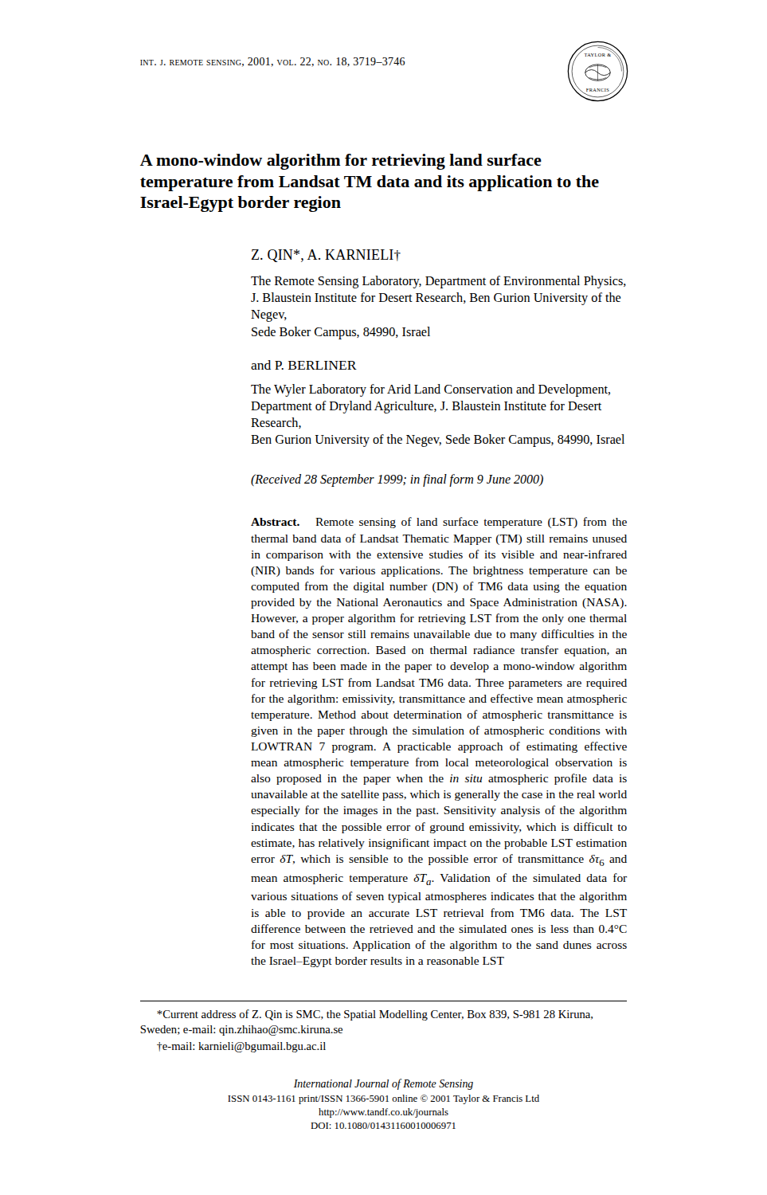TAYLOR & FRANCIS
int. j. remote sensing, 2001, vol. 22, no. 18, 3719–3746
A mono-window algorithm for retrieving land surface temperature from Landsat TM data and its application to the Israel-Egypt border region
Z. QIN*, A. KARNIELI†
The Remote Sensing Laboratory, Department of Environmental Physics,
J. Blaustein Institute for Desert Research, Ben Gurion University of the Negev,
Sede Boker Campus, 84990, Israel
and P. BERLINER
The Wyler Laboratory for Arid Land Conservation and Development,
Department of Dryland Agriculture, J. Blaustein Institute for Desert Research,
Ben Gurion University of the Negev, Sede Boker Campus, 84990, Israel
(Received 28 September 1999; in final form 9 June 2000)
Abstract. Remote sensing of land surface temperature (LST) from the thermal band data of Landsat Thematic Mapper (TM) still remains unused in comparison with the extensive studies of its visible and near-infrared (NIR) bands for various applications. The brightness temperature can be computed from the digital number (DN) of TM6 data using the equation provided by the National Aeronautics and Space Administration (NASA). However, a proper algorithm for retrieving LST from the only one thermal band of the sensor still remains unavailable due to many difficulties in the atmospheric correction. Based on thermal radiance transfer equation, an attempt has been made in the paper to develop a mono-window algorithm for retrieving LST from Landsat TM6 data. Three parameters are required for the algorithm: emissivity, transmittance and effective mean atmospheric temperature. Method about determination of atmospheric transmittance is given in the paper through the simulation of atmospheric conditions with LOWTRAN 7 program. A practicable approach of estimating effective mean atmospheric temperature from local meteorological observation is also proposed in the paper when the in situ atmospheric profile data is unavailable at the satellite pass, which is generally the case in the real world especially for the images in the past. Sensitivity analysis of the algorithm indicates that the possible error of ground emissivity, which is difficult to estimate, has relatively insignificant impact on the probable LST estimation error δT, which is sensible to the possible error of transmittance δτ6 and mean atmospheric temperature δTa. Validation of the simulated data for various situations of seven typical atmospheres indicates that the algorithm is able to provide an accurate LST retrieval from TM6 data. The LST difference between the retrieved and the simulated ones is less than 0.4°C for most situations. Application of the algorithm to the sand dunes across the Israel–Egypt border results in a reasonable LST
*Current address of Z. Qin is SMC, the Spatial Modelling Center, Box 839, S-981 28 Kiruna, Sweden; e-mail: qin.zhihao@smc.kiruna.se
†e-mail: karnieli@bgumail.bgu.ac.il
International Journal of Remote Sensing
ISSN 0143-1161 print/ISSN 1366-5901 online © 2001 Taylor & Francis Ltd
http://www.tandf.co.uk/journals
DOI: 10.1080/01431160010006971